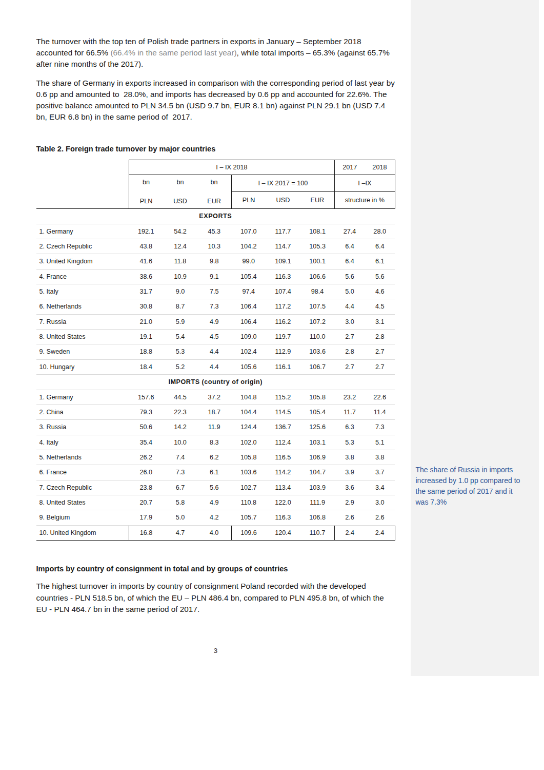The turnover with the top ten of Polish trade partners in exports in January – September 2018 accounted for 66.5% (66.4% in the same period last year), while total imports – 65.3% (against 65.7% after nine months of the 2017).
The share of Germany in exports increased in comparison with the corresponding period of last year by 0.6 pp and amounted to 28.0%, and imports has decreased by 0.6 pp and accounted for 22.6%. The positive balance amounted to PLN 34.5 bn (USD 9.7 bn, EUR 8.1 bn) against PLN 29.1 bn (USD 7.4 bn, EUR 6.8 bn) in the same period of 2017.
Table 2. Foreign trade turnover by major countries
| | I – IX 2018 | 2017 | 2018 |
| --- | --- | --- | --- |
| bn PLN | bn USD | bn EUR | I – IX 2017 = 100 | I –IX |
| PLN | USD | EUR | structure in % |
| EXPORTS |
| 1. Germany | 192.1 | 54.2 | 45.3 | 107.0 | 117.7 | 108.1 | 27.4 | 28.0 |
| 2. Czech Republic | 43.8 | 12.4 | 10.3 | 104.2 | 114.7 | 105.3 | 6.4 | 6.4 |
| 3. United Kingdom | 41.6 | 11.8 | 9.8 | 99.0 | 109.1 | 100.1 | 6.4 | 6.1 |
| 4. France | 38.6 | 10.9 | 9.1 | 105.4 | 116.3 | 106.6 | 5.6 | 5.6 |
| 5. Italy | 31.7 | 9.0 | 7.5 | 97.4 | 107.4 | 98.4 | 5.0 | 4.6 |
| 6. Netherlands | 30.8 | 8.7 | 7.3 | 106.4 | 117.2 | 107.5 | 4.4 | 4.5 |
| 7. Russia | 21.0 | 5.9 | 4.9 | 106.4 | 116.2 | 107.2 | 3.0 | 3.1 |
| 8. United States | 19.1 | 5.4 | 4.5 | 109.0 | 119.7 | 110.0 | 2.7 | 2.8 |
| 9. Sweden | 18.8 | 5.3 | 4.4 | 102.4 | 112.9 | 103.6 | 2.8 | 2.7 |
| 10. Hungary | 18.4 | 5.2 | 4.4 | 105.6 | 116.1 | 106.7 | 2.7 | 2.7 |
| IMPORTS (country of origin) |
| 1. Germany | 157.6 | 44.5 | 37.2 | 104.8 | 115.2 | 105.8 | 23.2 | 22.6 |
| 2. China | 79.3 | 22.3 | 18.7 | 104.4 | 114.5 | 105.4 | 11.7 | 11.4 |
| 3. Russia | 50.6 | 14.2 | 11.9 | 124.4 | 136.7 | 125.6 | 6.3 | 7.3 |
| 4. Italy | 35.4 | 10.0 | 8.3 | 102.0 | 112.4 | 103.1 | 5.3 | 5.1 |
| 5. Netherlands | 26.2 | 7.4 | 6.2 | 105.8 | 116.5 | 106.9 | 3.8 | 3.8 |
| 6. France | 26.0 | 7.3 | 6.1 | 103.6 | 114.2 | 104.7 | 3.9 | 3.7 |
| 7. Czech Republic | 23.8 | 6.7 | 5.6 | 102.7 | 113.4 | 103.9 | 3.6 | 3.4 |
| 8. United States | 20.7 | 5.8 | 4.9 | 110.8 | 122.0 | 111.9 | 2.9 | 3.0 |
| 9. Belgium | 17.9 | 5.0 | 4.2 | 105.7 | 116.3 | 106.8 | 2.6 | 2.6 |
| 10. United Kingdom | 16.8 | 4.7 | 4.0 | 109.6 | 120.4 | 110.7 | 2.4 | 2.4 |
Imports by country of consignment in total and by groups of countries
The highest turnover in imports by country of consignment Poland recorded with the developed countries - PLN 518.5 bn, of which the EU – PLN 486.4 bn, compared to PLN 495.8 bn, of which the EU - PLN 464.7 bn in the same period of 2017.
The share of Russia in imports increased by 1.0 pp compared to the same period of 2017 and it was 7.3%
3